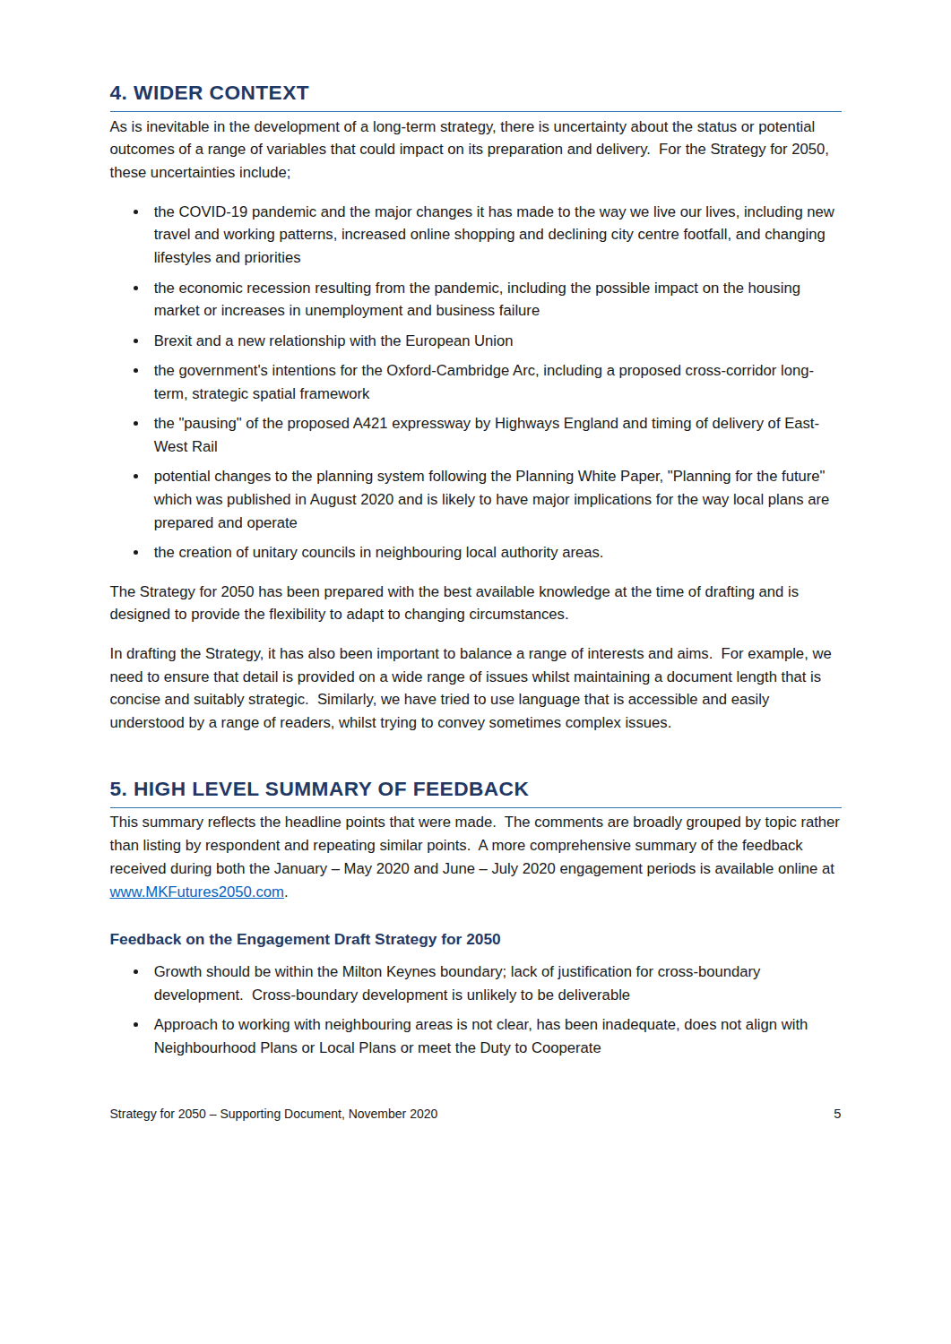4. WIDER CONTEXT
As is inevitable in the development of a long-term strategy, there is uncertainty about the status or potential outcomes of a range of variables that could impact on its preparation and delivery. For the Strategy for 2050, these uncertainties include;
the COVID-19 pandemic and the major changes it has made to the way we live our lives, including new travel and working patterns, increased online shopping and declining city centre footfall, and changing lifestyles and priorities
the economic recession resulting from the pandemic, including the possible impact on the housing market or increases in unemployment and business failure
Brexit and a new relationship with the European Union
the government's intentions for the Oxford-Cambridge Arc, including a proposed cross-corridor long-term, strategic spatial framework
the "pausing" of the proposed A421 expressway by Highways England and timing of delivery of East-West Rail
potential changes to the planning system following the Planning White Paper, "Planning for the future" which was published in August 2020 and is likely to have major implications for the way local plans are prepared and operate
the creation of unitary councils in neighbouring local authority areas.
The Strategy for 2050 has been prepared with the best available knowledge at the time of drafting and is designed to provide the flexibility to adapt to changing circumstances.
In drafting the Strategy, it has also been important to balance a range of interests and aims. For example, we need to ensure that detail is provided on a wide range of issues whilst maintaining a document length that is concise and suitably strategic. Similarly, we have tried to use language that is accessible and easily understood by a range of readers, whilst trying to convey sometimes complex issues.
5. HIGH LEVEL SUMMARY OF FEEDBACK
This summary reflects the headline points that were made. The comments are broadly grouped by topic rather than listing by respondent and repeating similar points. A more comprehensive summary of the feedback received during both the January – May 2020 and June – July 2020 engagement periods is available online at www.MKFutures2050.com.
Feedback on the Engagement Draft Strategy for 2050
Growth should be within the Milton Keynes boundary; lack of justification for cross-boundary development. Cross-boundary development is unlikely to be deliverable
Approach to working with neighbouring areas is not clear, has been inadequate, does not align with Neighbourhood Plans or Local Plans or meet the Duty to Cooperate
Strategy for 2050 – Supporting Document, November 2020 5